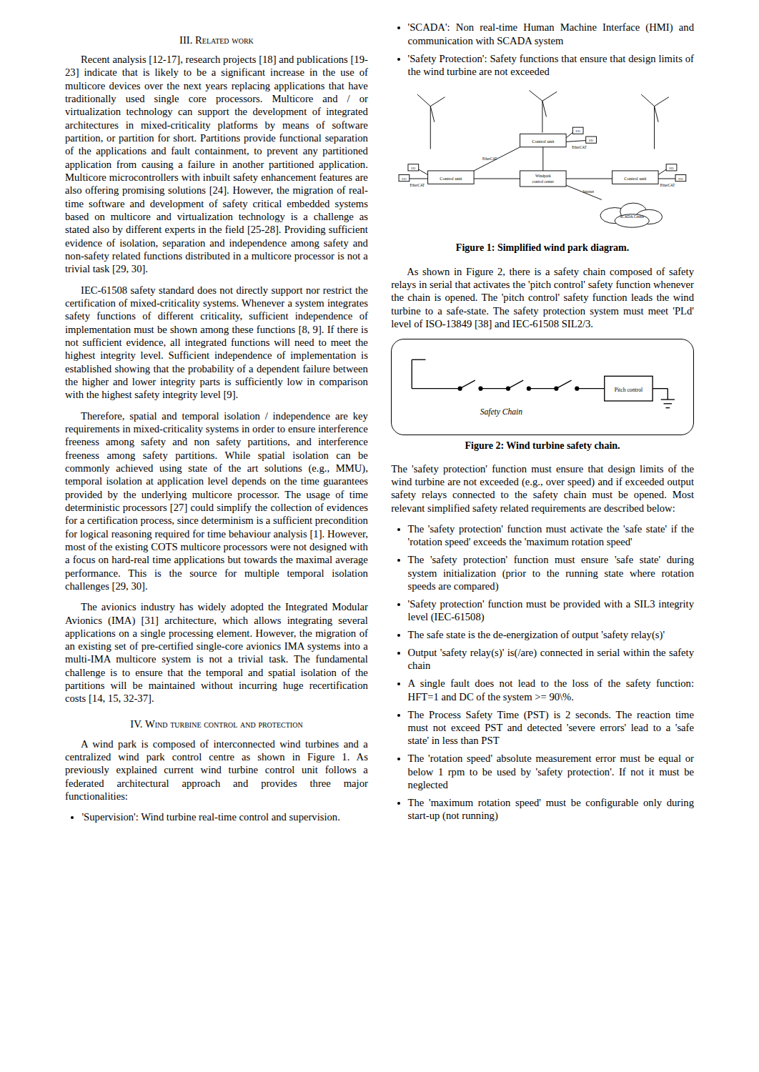III. Related work
Recent analysis [12-17], research projects [18] and publications [19-23] indicate that is likely to be a significant increase in the use of multicore devices over the next years replacing applications that have traditionally used single core processors. Multicore and / or virtualization technology can support the development of integrated architectures in mixed-criticality platforms by means of software partition, or partition for short. Partitions provide functional separation of the applications and fault containment, to prevent any partitioned application from causing a failure in another partitioned application. Multicore microcontrollers with inbuilt safety enhancement features are also offering promising solutions [24]. However, the migration of real-time software and development of safety critical embedded systems based on multicore and virtualization technology is a challenge as stated also by different experts in the field [25-28]. Providing sufficient evidence of isolation, separation and independence among safety and non-safety related functions distributed in a multicore processor is not a trivial task [29, 30].
IEC-61508 safety standard does not directly support nor restrict the certification of mixed-criticality systems. Whenever a system integrates safety functions of different criticality, sufficient independence of implementation must be shown among these functions [8, 9]. If there is not sufficient evidence, all integrated functions will need to meet the highest integrity level. Sufficient independence of implementation is established showing that the probability of a dependent failure between the higher and lower integrity parts is sufficiently low in comparison with the highest safety integrity level [9].
Therefore, spatial and temporal isolation / independence are key requirements in mixed-criticality systems in order to ensure interference freeness among safety and non safety partitions, and interference freeness among safety partitions. While spatial isolation can be commonly achieved using state of the art solutions (e.g., MMU), temporal isolation at application level depends on the time guarantees provided by the underlying multicore processor. The usage of time deterministic processors [27] could simplify the collection of evidences for a certification process, since determinism is a sufficient precondition for logical reasoning required for time behaviour analysis [1]. However, most of the existing COTS multicore processors were not designed with a focus on hard-real time applications but towards the maximal average performance. This is the source for multiple temporal isolation challenges [29, 30].
The avionics industry has widely adopted the Integrated Modular Avionics (IMA) [31] architecture, which allows integrating several applications on a single processing element. However, the migration of an existing set of pre-certified single-core avionics IMA systems into a multi-IMA multicore system is not a trivial task. The fundamental challenge is to ensure that the temporal and spatial isolation of the partitions will be maintained without incurring huge recertification costs [14, 15, 32-37].
IV. Wind turbine control and protection
A wind park is composed of interconnected wind turbines and a centralized wind park control centre as shown in Figure 1. As previously explained current wind turbine control unit follows a federated architectural approach and provides three major functionalities:
'Supervision': Wind turbine real-time control and supervision.
'SCADA': Non real-time Human Machine Interface (HMI) and communication with SCADA system
'Safety Protection': Safety functions that ensure that design limits of the wind turbine are not exceeded
Control unit I/O I/O EtherCAT Windpark control center Control unit I/O I/O EtherCAT Control unit I/O I/O EtherCAT EtherCAT Internet SCADA Center
Figure 1: Simplified wind park diagram.
As shown in Figure 2, there is a safety chain composed of safety relays in serial that activates the 'pitch control' safety function whenever the chain is opened. The 'pitch control' safety function leads the wind turbine to a safe-state. The safety protection system must meet 'PLd' level of ISO-13849 [38] and IEC-61508 SIL2/3.
Pitch control Safety Chain
Figure 2: Wind turbine safety chain.
The 'safety protection' function must ensure that design limits of the wind turbine are not exceeded (e.g., over speed) and if exceeded output safety relays connected to the safety chain must be opened. Most relevant simplified safety related requirements are described below:
The 'safety protection' function must activate the 'safe state' if the 'rotation speed' exceeds the 'maximum rotation speed'
The 'safety protection' function must ensure 'safe state' during system initialization (prior to the running state where rotation speeds are compared)
'Safety protection' function must be provided with a SIL3 integrity level (IEC-61508)
The safe state is the de-energization of output 'safety relay(s)'
Output 'safety relay(s)' is(/are) connected in serial within the safety chain
A single fault does not lead to the loss of the safety function: HFT=1 and DC of the system >= 90\%.
The Process Safety Time (PST) is 2 seconds. The reaction time must not exceed PST and detected 'severe errors' lead to a 'safe state' in less than PST
The 'rotation speed' absolute measurement error must be equal or below 1 rpm to be used by 'safety protection'. If not it must be neglected
The 'maximum rotation speed' must be configurable only during start-up (not running)